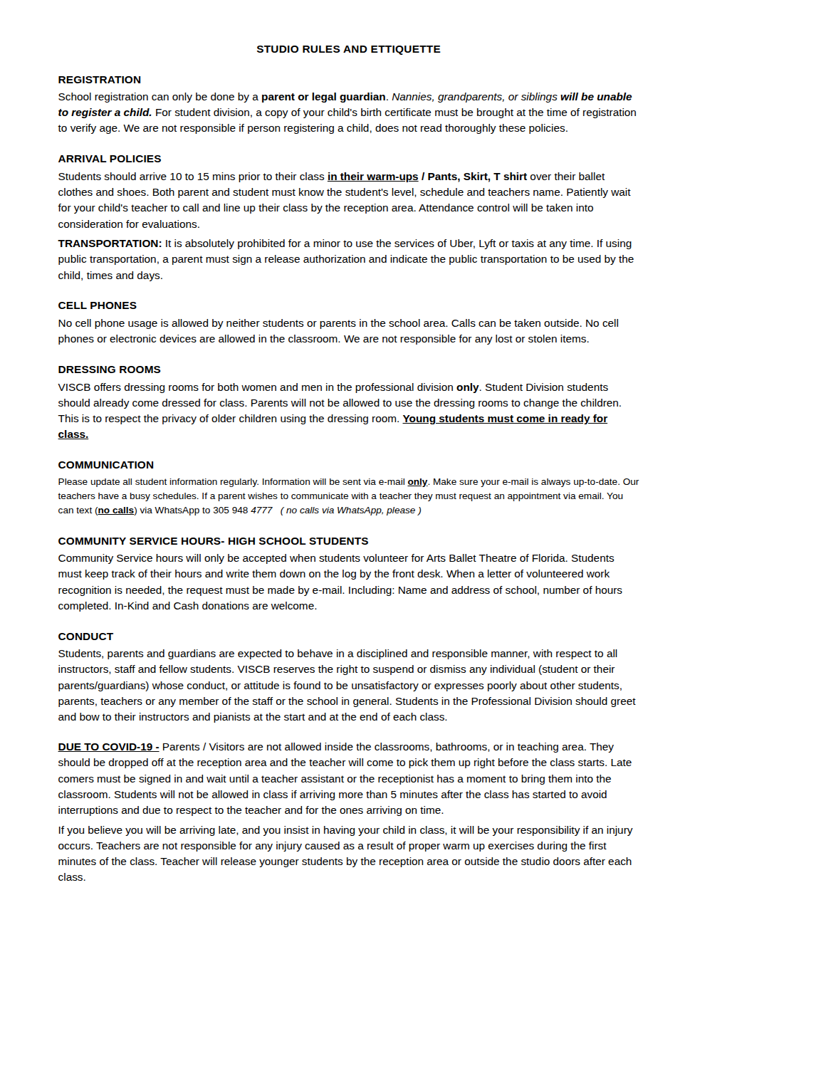STUDIO RULES AND ETTIQUETTE
REGISTRATION
School registration can only be done by a parent or legal guardian. Nannies, grandparents, or siblings will be unable to register a child. For student division, a copy of your child's birth certificate must be brought at the time of registration to verify age. We are not responsible if person registering a child, does not read thoroughly these policies.
ARRIVAL POLICIES
Students should arrive 10 to 15 mins prior to their class in their warm-ups / Pants, Skirt, T shirt over their ballet clothes and shoes. Both parent and student must know the student's level, schedule and teachers name. Patiently wait for your child's teacher to call and line up their class by the reception area. Attendance control will be taken into consideration for evaluations.
TRANSPORTATION: It is absolutely prohibited for a minor to use the services of Uber, Lyft or taxis at any time. If using public transportation, a parent must sign a release authorization and indicate the public transportation to be used by the child, times and days.
CELL PHONES
No cell phone usage is allowed by neither students or parents in the school area. Calls can be taken outside. No cell phones or electronic devices are allowed in the classroom. We are not responsible for any lost or stolen items.
DRESSING ROOMS
VISCB offers dressing rooms for both women and men in the professional division only. Student Division students should already come dressed for class. Parents will not be allowed to use the dressing rooms to change the children. This is to respect the privacy of older children using the dressing room. Young students must come in ready for class.
COMMUNICATION
Please update all student information regularly. Information will be sent via e-mail only. Make sure your e-mail is always up-to-date. Our teachers have a busy schedules. If a parent wishes to communicate with a teacher they must request an appointment via email. You can text (no calls) via WhatsApp to 305 948 4777 ( no calls via WhatsApp, please )
COMMUNITY SERVICE HOURS- HIGH SCHOOL STUDENTS
Community Service hours will only be accepted when students volunteer for Arts Ballet Theatre of Florida. Students must keep track of their hours and write them down on the log by the front desk. When a letter of volunteered work recognition is needed, the request must be made by e-mail. Including: Name and address of school, number of hours completed. In-Kind and Cash donations are welcome.
CONDUCT
Students, parents and guardians are expected to behave in a disciplined and responsible manner, with respect to all instructors, staff and fellow students. VISCB reserves the right to suspend or dismiss any individual (student or their parents/guardians) whose conduct, or attitude is found to be unsatisfactory or expresses poorly about other students, parents, teachers or any member of the staff or the school in general. Students in the Professional Division should greet and bow to their instructors and pianists at the start and at the end of each class.
DUE TO COVID-19 - Parents / Visitors are not allowed inside the classrooms, bathrooms, or in teaching area. They should be dropped off at the reception area and the teacher will come to pick them up right before the class starts. Late comers must be signed in and wait until a teacher assistant or the receptionist has a moment to bring them into the classroom. Students will not be allowed in class if arriving more than 5 minutes after the class has started to avoid interruptions and due to respect to the teacher and for the ones arriving on time.
If you believe you will be arriving late, and you insist in having your child in class, it will be your responsibility if an injury occurs. Teachers are not responsible for any injury caused as a result of proper warm up exercises during the first minutes of the class. Teacher will release younger students by the reception area or outside the studio doors after each class.